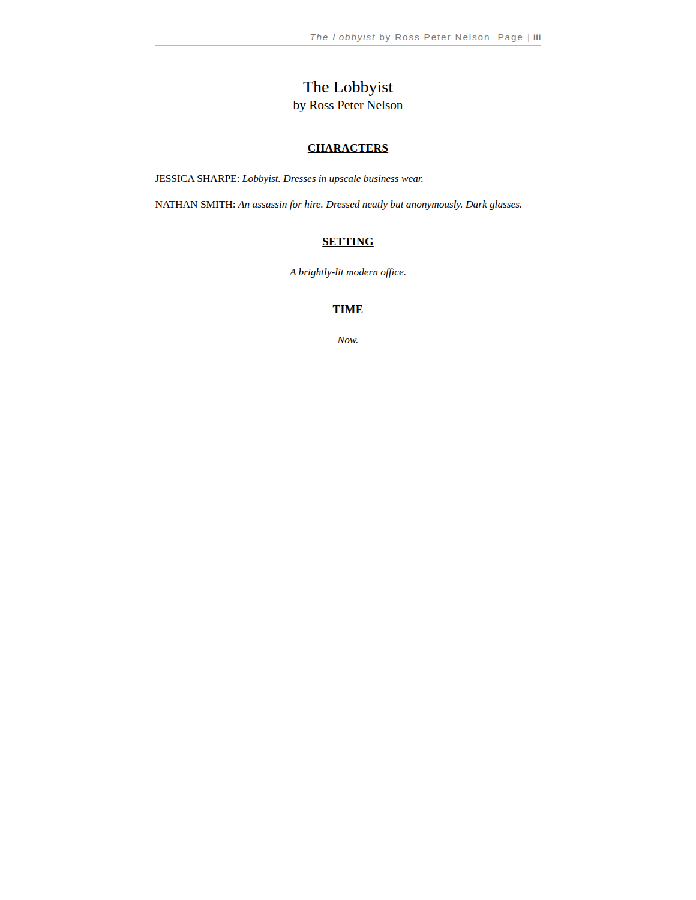The Lobbyist by Ross Peter Nelson Page | iii
The Lobbyist
by Ross Peter Nelson
CHARACTERS
JESSICA SHARPE: Lobbyist. Dresses in upscale business wear.
NATHAN SMITH: An assassin for hire. Dressed neatly but anonymously. Dark glasses.
SETTING
A brightly-lit modern office.
TIME
Now.